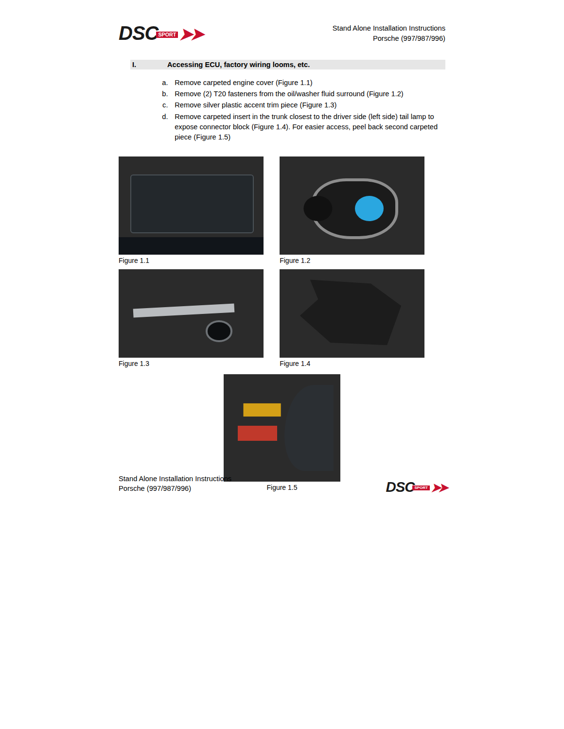DSCSPORT➤➤
Stand Alone Installation Instructions
Porsche (997/987/996)
I. Accessing ECU, factory wiring looms, etc.
Remove carpeted engine cover (Figure 1.1)
Remove (2) T20 fasteners from the oil/washer fluid surround (Figure 1.2)
Remove silver plastic accent trim piece (Figure 1.3)
Remove carpeted insert in the trunk closest to the driver side (left side) tail lamp to expose connector block (Figure 1.4). For easier access, peel back second carpeted piece (Figure 1.5)
Figure 1.1
Figure 1.2
Figure 1.3
Figure 1.4
Figure 1.5
Stand Alone Installation Instructions
Porsche (997/987/996)
DSCSPORT➤➤